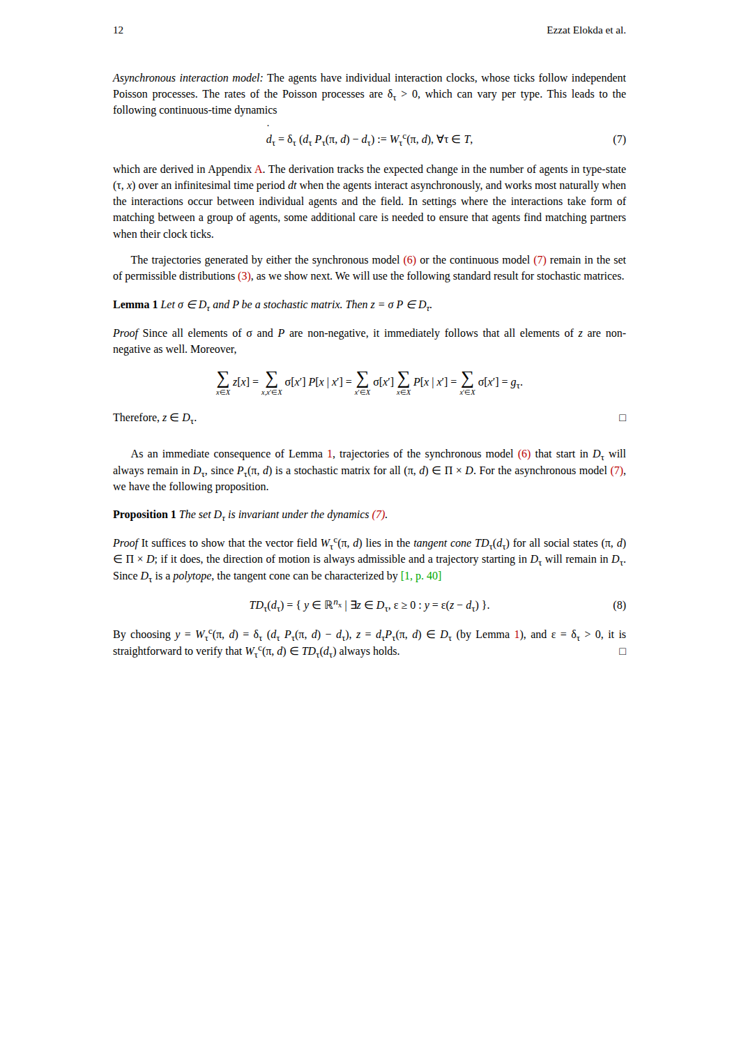12 Ezzat Elokda et al.
Asynchronous interaction model: The agents have individual interaction clocks, whose ticks follow independent Poisson processes. The rates of the Poisson processes are δτ > 0, which can vary per type. This leads to the following continuous-time dynamics
̇ d τ = δτ (dτ Pτ(π, d) − dτ) := Wτc(π, d), ∀τ ∈ T, (7)
which are derived in Appendix A. The derivation tracks the expected change in the number of agents in type-state (τ, x) over an infinitesimal time period dt when the agents interact asynchronously, and works most naturally when the interactions occur between individual agents and the field. In settings where the interactions take form of matching between a group of agents, some additional care is needed to ensure that agents find matching partners when their clock ticks.
The trajectories generated by either the synchronous model (6) or the continuous model (7) remain in the set of permissible distributions (3), as we show next. We will use the following standard result for stochastic matrices.
Lemma 1 Let σ ∈ Dτ and P be a stochastic matrix. Then z = σ P ∈ Dτ.
Proof Since all elements of σ and P are non-negative, it immediately follows that all elements of z are non-negative as well. Moreover,
∑x∈X z[x] = ∑x,x′∈X σ[x′] P[x | x′] = ∑x′∈X σ[x′] ∑x∈X P[x | x′] = ∑x′∈X σ[x′] = gτ.
Therefore, z ∈ Dτ. □
As an immediate consequence of Lemma 1, trajectories of the synchronous model (6) that start in Dτ will always remain in Dτ, since Pτ(π, d) is a stochastic matrix for all (π, d) ∈ Π × D. For the asynchronous model (7), we have the following proposition.
Proposition 1 The set Dτ is invariant under the dynamics (7).
Proof It suffices to show that the vector field Wτc(π, d) lies in the tangent cone TDτ(dτ) for all social states (π, d) ∈ Π × D; if it does, the direction of motion is always admissible and a trajectory starting in Dτ will remain in Dτ. Since Dτ is a polytope, the tangent cone can be characterized by [1, p. 40]
TDτ(dτ) = { y ∈ ℝnx | ∃z ∈ Dτ, ε ≥ 0 : y = ε(z − dτ) }. (8)
By choosing y = Wτc(π, d) = δτ (dτ Pτ(π, d) − dτ), z = dτPτ(π, d) ∈ Dτ (by Lemma 1), and ε = δτ > 0, it is straightforward to verify that Wτc(π, d) ∈ TDτ(dτ) always holds. □